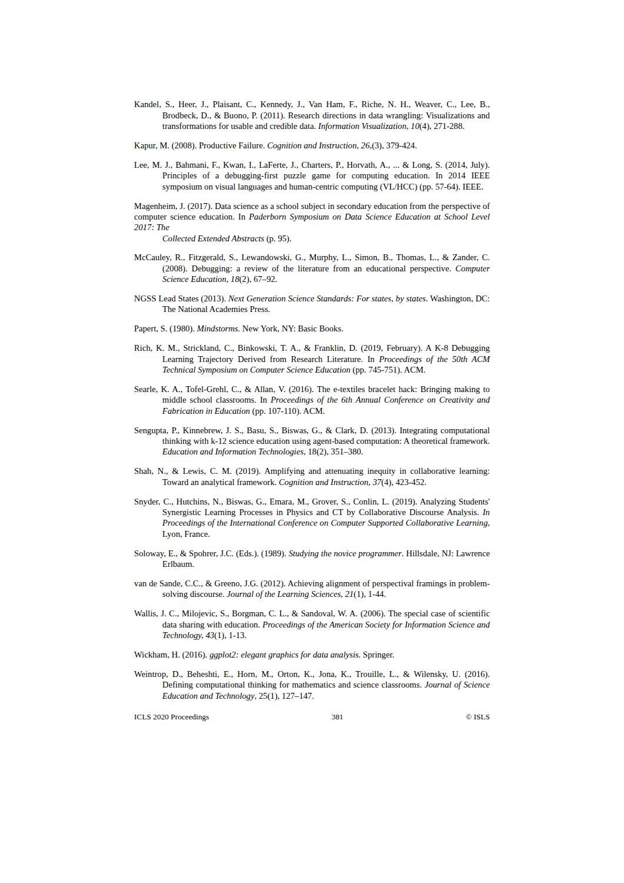Kandel, S., Heer, J., Plaisant, C., Kennedy, J., Van Ham, F., Riche, N. H., Weaver, C., Lee, B., Brodbeck, D., & Buono, P. (2011). Research directions in data wrangling: Visualizations and transformations for usable and credible data. Information Visualization, 10(4), 271-288.
Kapur, M. (2008). Productive Failure. Cognition and Instruction, 26,(3), 379-424.
Lee, M. J., Bahmani, F., Kwan, I., LaFerte, J., Charters, P., Horvath, A., ... & Long, S. (2014, July). Principles of a debugging-first puzzle game for computing education. In 2014 IEEE symposium on visual languages and human-centric computing (VL/HCC) (pp. 57-64). IEEE.
Magenheim, J. (2017). Data science as a school subject in secondary education from the perspective of computer science education. In Paderborn Symposium on Data Science Education at School Level 2017: The Collected Extended Abstracts (p. 95).
McCauley, R., Fitzgerald, S., Lewandowski, G., Murphy, L., Simon, B., Thomas, L., & Zander, C. (2008). Debugging: a review of the literature from an educational perspective. Computer Science Education, 18(2), 67–92.
NGSS Lead States (2013). Next Generation Science Standards: For states, by states. Washington, DC: The National Academies Press.
Papert, S. (1980). Mindstorms. New York, NY: Basic Books.
Rich, K. M., Strickland, C., Binkowski, T. A., & Franklin, D. (2019, February). A K-8 Debugging Learning Trajectory Derived from Research Literature. In Proceedings of the 50th ACM Technical Symposium on Computer Science Education (pp. 745-751). ACM.
Searle, K. A., Tofel-Grehl, C., & Allan, V. (2016). The e-textiles bracelet hack: Bringing making to middle school classrooms. In Proceedings of the 6th Annual Conference on Creativity and Fabrication in Education (pp. 107-110). ACM.
Sengupta, P., Kinnebrew, J. S., Basu, S., Biswas, G., & Clark, D. (2013). Integrating computational thinking with k-12 science education using agent-based computation: A theoretical framework. Education and Information Technologies, 18(2), 351–380.
Shah, N., & Lewis, C. M. (2019). Amplifying and attenuating inequity in collaborative learning: Toward an analytical framework. Cognition and Instruction, 37(4), 423-452.
Snyder, C., Hutchins, N., Biswas, G., Emara, M., Grover, S., Conlin, L. (2019). Analyzing Students' Synergistic Learning Processes in Physics and CT by Collaborative Discourse Analysis. In Proceedings of the International Conference on Computer Supported Collaborative Learning, Lyon, France.
Soloway, E., & Spohrer, J.C. (Eds.). (1989). Studying the novice programmer. Hillsdale, NJ: Lawrence Erlbaum.
van de Sande, C.C., & Greeno, J.G. (2012). Achieving alignment of perspectival framings in problem-solving discourse. Journal of the Learning Sciences, 21(1), 1-44.
Wallis, J. C., Milojevic, S., Borgman, C. L., & Sandoval, W. A. (2006). The special case of scientific data sharing with education. Proceedings of the American Society for Information Science and Technology, 43(1), 1-13.
Wickham, H. (2016). ggplot2: elegant graphics for data analysis. Springer.
Weintrop, D., Beheshti, E., Horn, M., Orton, K., Jona, K., Trouille, L., & Wilensky, U. (2016). Defining computational thinking for mathematics and science classrooms. Journal of Science Education and Technology, 25(1), 127–147.
ICLS 2020 Proceedings 381 © ISLS